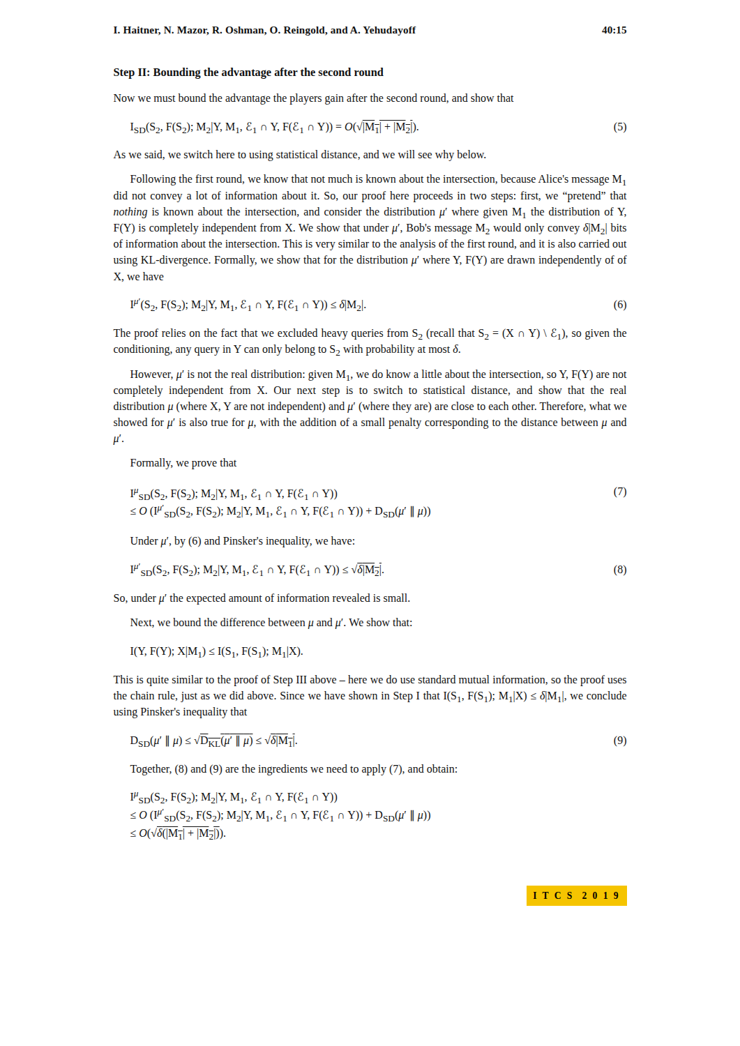I. Haitner, N. Mazor, R. Oshman, O. Reingold, and A. Yehudayoff 40:15
Step II: Bounding the advantage after the second round
Now we must bound the advantage the players gain after the second round, and show that
ISD(S2, F(S2); M2|Y, M1, ℰ1 ∩ Y, F(ℰ1 ∩ Y)) = O(√|M1| + |M2|).
(5)
As we said, we switch here to using statistical distance, and we will see why below.
Following the first round, we know that not much is known about the intersection, because Alice's message M1 did not convey a lot of information about it. So, our proof here proceeds in two steps: first, we “pretend” that nothing is known about the intersection, and consider the distribution μ′ where given M1 the distribution of Y, F(Y) is completely independent from X. We show that under μ′, Bob's message M2 would only convey δ|M2| bits of information about the intersection. This is very similar to the analysis of the first round, and it is also carried out using KL-divergence. Formally, we show that for the distribution μ′ where Y, F(Y) are drawn independently of of X, we have
Iμ′(S2, F(S2); M2|Y, M1, ℰ1 ∩ Y, F(ℰ1 ∩ Y)) ≤ δ|M2|.
(6)
The proof relies on the fact that we excluded heavy queries from S2 (recall that S2 = (X ∩ Y) \ ℰ1), so given the conditioning, any query in Y can only belong to S2 with probability at most δ.
However, μ′ is not the real distribution: given M1, we do know a little about the intersection, so Y, F(Y) are not completely independent from X. Our next step is to switch to statistical distance, and show that the real distribution μ (where X, Y are not independent) and μ′ (where they are) are close to each other. Therefore, what we showed for μ′ is also true for μ, with the addition of a small penalty corresponding to the distance between μ and μ′.
Formally, we prove that
IμSD(S2, F(S2); M2|Y, M1, ℰ1 ∩ Y, F(ℰ1 ∩ Y))
≤ O (Iμ′SD(S2, F(S2); M2|Y, M1, ℰ1 ∩ Y, F(ℰ1 ∩ Y)) + DSD(μ′ ∥ μ))
(7)
Under μ′, by (6) and Pinsker's inequality, we have:
Iμ′SD(S2, F(S2); M2|Y, M1, ℰ1 ∩ Y, F(ℰ1 ∩ Y)) ≤ √δ|M2|.
(8)
So, under μ′ the expected amount of information revealed is small.
Next, we bound the difference between μ and μ′. We show that:
I(Y, F(Y); X|M1) ≤ I(S1, F(S1); M1|X).
This is quite similar to the proof of Step III above – here we do use standard mutual information, so the proof uses the chain rule, just as we did above. Since we have shown in Step I that I(S1, F(S1); M1|X) ≤ δ|M1|, we conclude using Pinsker's inequality that
DSD(μ′ ∥ μ) ≤ √DKL(μ′ ∥ μ) ≤ √δ|M1|.
(9)
Together, (8) and (9) are the ingredients we need to apply (7), and obtain:
IμSD(S2, F(S2); M2|Y, M1, ℰ1 ∩ Y, F(ℰ1 ∩ Y))
≤ O (Iμ′SD(S2, F(S2); M2|Y, M1, ℰ1 ∩ Y, F(ℰ1 ∩ Y)) + DSD(μ′ ∥ μ))
≤ O(√δ(|M1| + |M2|)).
I T C S 2 0 1 9